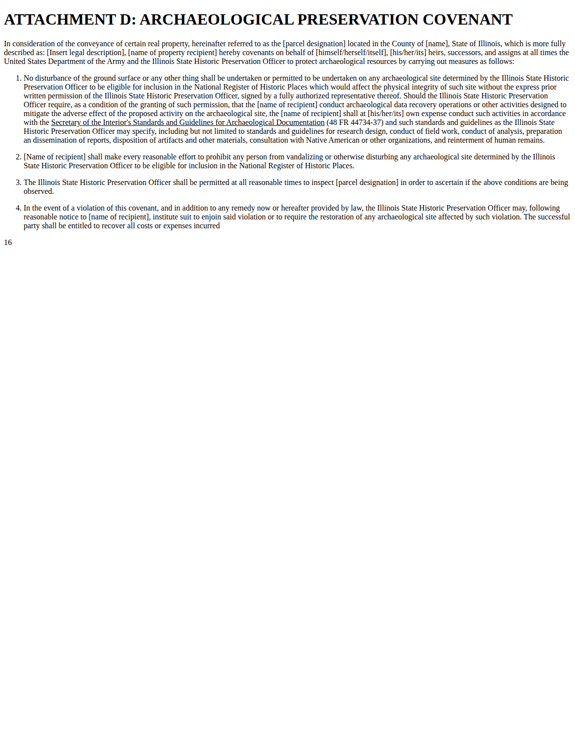ATTACHMENT D: ARCHAEOLOGICAL PRESERVATION COVENANT
In consideration of the conveyance of certain real property, hereinafter referred to as the [parcel designation] located in the County of [name], State of Illinois, which is more fully described as: [Insert legal description], [name of property recipient] hereby covenants on behalf of [himself/herself/itself], [his/her/its] heirs, successors, and assigns at all times the United States Department of the Army and the Illinois State Historic Preservation Officer to protect archaeological resources by carrying out measures as follows:
No disturbance of the ground surface or any other thing shall be undertaken or permitted to be undertaken on any archaeological site determined by the Illinois State Historic Preservation Officer to be eligible for inclusion in the National Register of Historic Places which would affect the physical integrity of such site without the express prior written permission of the Illinois State Historic Preservation Officer, signed by a fully authorized representative thereof. Should the Illinois State Historic Preservation Officer require, as a condition of the granting of such permission, that the [name of recipient] conduct archaeological data recovery operations or other activities designed to mitigate the adverse effect of the proposed activity on the archaeological site, the [name of recipient] shall at [his/her/its] own expense conduct such activities in accordance with the Secretary of the Interior's Standards and Guidelines for Archaeological Documentation (48 FR 44734-37) and such standards and guidelines as the Illinois State Historic Preservation Officer may specify, including but not limited to standards and guidelines for research design, conduct of field work, conduct of analysis, preparation an dissemination of reports, disposition of artifacts and other materials, consultation with Native American or other organizations, and reinterment of human remains.
[Name of recipient] shall make every reasonable effort to prohibit any person from vandalizing or otherwise disturbing any archaeological site determined by the Illinois State Historic Preservation Officer to be eligible for inclusion in the National Register of Historic Places.
The Illinois State Historic Preservation Officer shall be permitted at all reasonable times to inspect [parcel designation] in order to ascertain if the above conditions are being observed.
In the event of a violation of this covenant, and in addition to any remedy now or hereafter provided by law, the Illinois State Historic Preservation Officer may, following reasonable notice to [name of recipient], institute suit to enjoin said violation or to require the restoration of any archaeological site affected by such violation. The successful party shall be entitled to recover all costs or expenses incurred
16